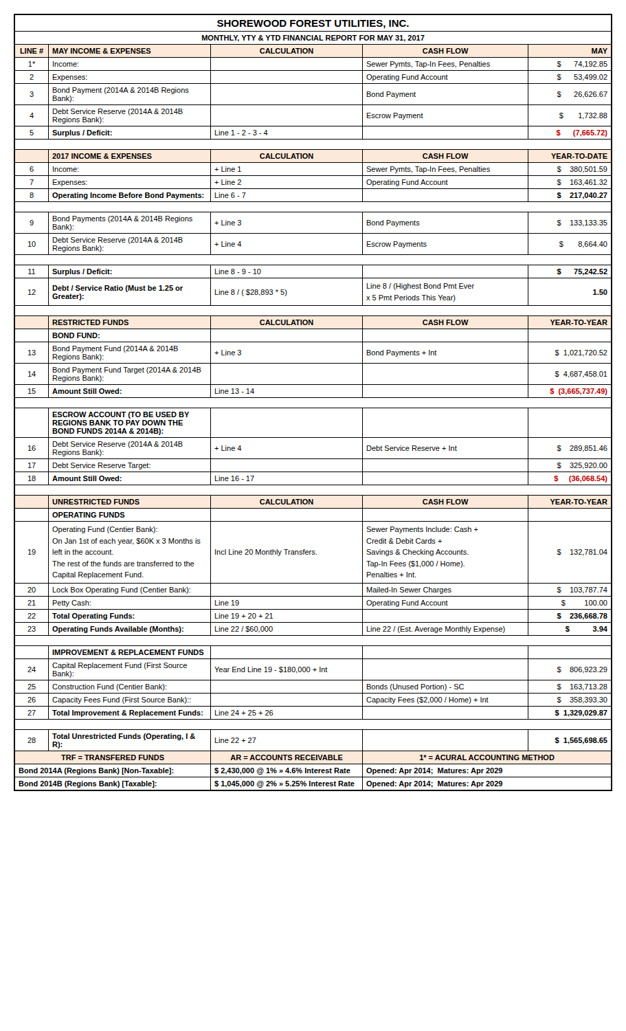| SHOREWOOD FOREST UTILITIES, INC. |
| MONTHLY, YTY & YTD FINANCIAL REPORT FOR MAY 31, 2017 |
| LINE # | MAY INCOME & EXPENSES | CALCULATION | CASH FLOW | MAY |
| 1* | Income: | | Sewer Pymts, Tap-In Fees, Penalties | $ 74,192.85 |
| 2 | Expenses: | | Operating Fund Account | $ 53,499.02 |
| 3 | Bond Payment (2014A & 2014B Regions Bank): | | Bond Payment | $ 26,626.67 |
| 4 | Debt Service Reserve (2014A & 2014B Regions Bank): | | Escrow Payment | $ 1,732.88 |
| 5 | Surplus / Deficit: | Line 1 - 2 - 3 - 4 | | $ (7,665.72) |
| | 2017 INCOME & EXPENSES | CALCULATION | CASH FLOW | YEAR-TO-DATE |
| 6 | Income: | + Line 1 | Sewer Pymts, Tap-In Fees, Penalties | $ 380,501.59 |
| 7 | Expenses: | + Line 2 | Operating Fund Account | $ 163,461.32 |
| 8 | Operating Income Before Bond Payments: | Line 6 - 7 | | $ 217,040.27 |
| 9 | Bond Payments (2014A & 2014B Regions Bank): | + Line 3 | Bond Payments | $ 133,133.35 |
| 10 | Debt Service Reserve (2014A & 2014B Regions Bank): | + Line 4 | Escrow Payments | $ 8,664.40 |
| 11 | Surplus / Deficit: | Line 8 - 9 - 10 | | $ 75,242.52 |
| 12 | Debt / Service Ratio (Must be 1.25 or Greater): | Line 8 / ( $28,893 * 5) | Line 8 / (Highest Bond Pmt Ever x 5 Pmt Periods This Year) | 1.50 |
| | RESTRICTED FUNDS | CALCULATION | CASH FLOW | YEAR-TO-YEAR |
| | BOND FUND: | | | |
| 13 | Bond Payment Fund (2014A & 2014B Regions Bank): | + Line 3 | Bond Payments + Int | $ 1,021,720.52 |
| 14 | Bond Payment Fund Target (2014A & 2014B Regions Bank): | | | $ 4,687,458.01 |
| 15 | Amount Still Owed: | Line 13 - 14 | | $ (3,665,737.49) |
| | ESCROW ACCOUNT (TO BE USED BY REGIONS BANK TO PAY DOWN THE BOND FUNDS 2014A & 2014B): | | | |
| 16 | Debt Service Reserve (2014A & 2014B Regions Bank): | + Line 4 | Debt Service Reserve + Int | $ 289,851.46 |
| 17 | Debt Service Reserve Target: | | | $ 325,920.00 |
| 18 | Amount Still Owed: | Line 16 - 17 | | $ (36,068.54) |
| | UNRESTRICTED FUNDS | CALCULATION | CASH FLOW | YEAR-TO-YEAR |
| | OPERATING FUNDS | | | |
| 19 | Operating Fund (Centier Bank): On Jan 1st of each year, $60K x 3 Months is left in the account. The rest of the funds are transferred to the Capital Replacement Fund. | Incl Line 20 Monthly Transfers. | Sewer Payments Include: Cash + Credit & Debit Cards + Savings & Checking Accounts. Tap-In Fees ($1,000 / Home). Penalties + Int. | $ 132,781.04 |
| 20 | Lock Box Operating Fund (Centier Bank): | | Mailed-In Sewer Charges | $ 103,787.74 |
| 21 | Petty Cash: | Line 19 | Operating Fund Account | $ 100.00 |
| 22 | Total Operating Funds: | Line 19 + 20 + 21 | | $ 236,668.78 |
| 23 | Operating Funds Available (Months): | Line 22 / $60,000 | Line 22 / (Est. Average Monthly Expense) | $ 3.94 |
| | IMPROVEMENT & REPLACEMENT FUNDS | | | |
| 24 | Capital Replacement Fund (First Source Bank): | Year End Line 19 - $180,000 + Int | | $ 806,923.29 |
| 25 | Construction Fund (Centier Bank): | | Bonds (Unused Portion) - SC | $ 163,713.28 |
| 26 | Capacity Fees Fund (First Source Bank):: | | Capacity Fees ($2,000 / Home) + Int | $ 358,393.30 |
| 27 | Total Improvement & Replacement Funds: | Line 24 + 25 + 26 | | $ 1,329,029.87 |
| 28 | Total Unrestricted Funds (Operating, I & R): | Line 22 + 27 | | $ 1,565,698.65 |
| TRF = TRANSFERED FUNDS | AR = ACCOUNTS RECEIVABLE | 1* = ACURAL ACCOUNTING METHOD |
| Bond 2014A (Regions Bank) [Non-Taxable]: | $ 2,430,000 @ 1% » 4.6% Interest Rate | Opened: Apr 2014; Matures: Apr 2029 |
| Bond 2014B (Regions Bank) [Taxable]: | $ 1,045,000 @ 2% » 5.25% Interest Rate | Opened: Apr 2014; Matures: Apr 2029 |